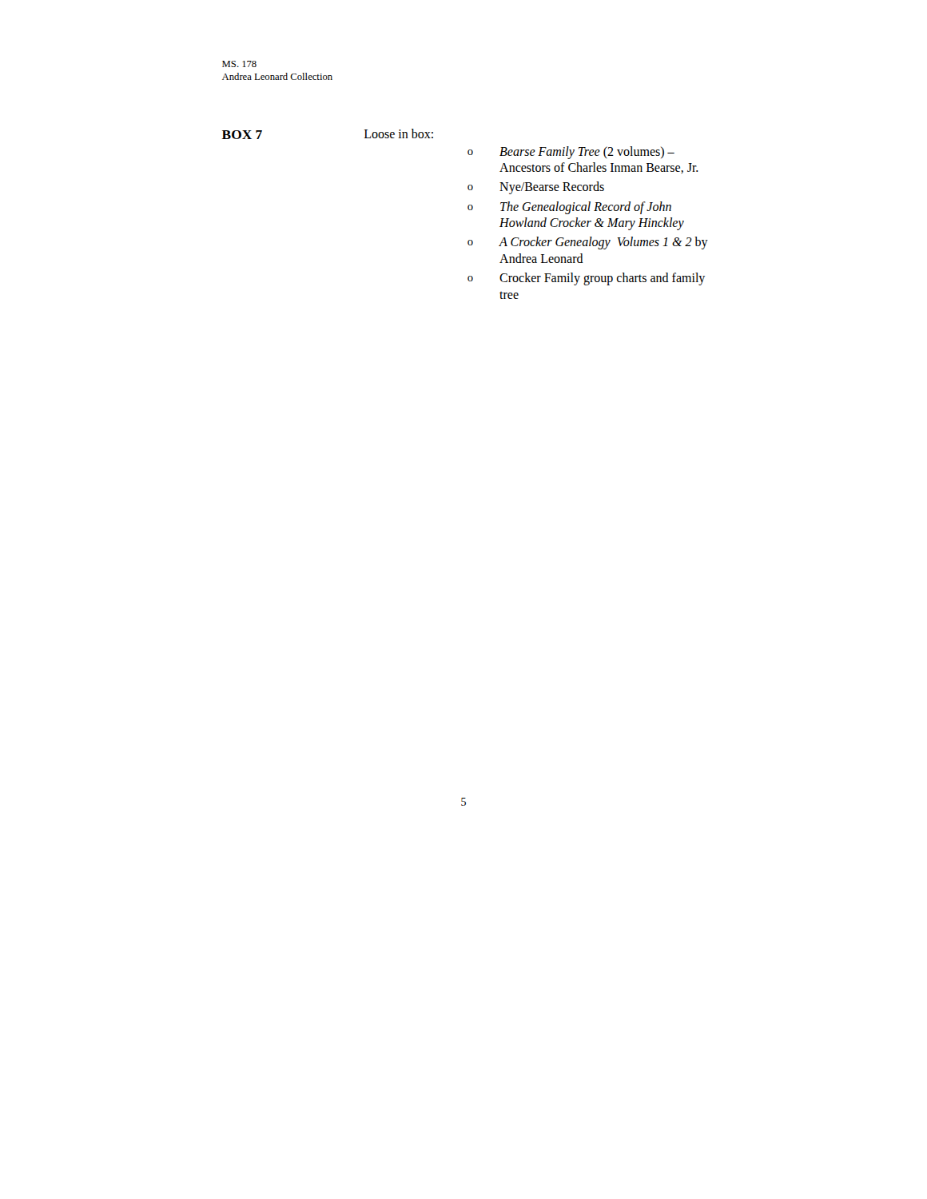MS. 178
Andrea Leonard Collection
BOX 7
Loose in box:
Bearse Family Tree (2 volumes) – Ancestors of Charles Inman Bearse, Jr.
Nye/Bearse Records
The Genealogical Record of John Howland Crocker & Mary Hinckley
A Crocker Genealogy Volumes 1 & 2 by Andrea Leonard
Crocker Family group charts and family tree
5